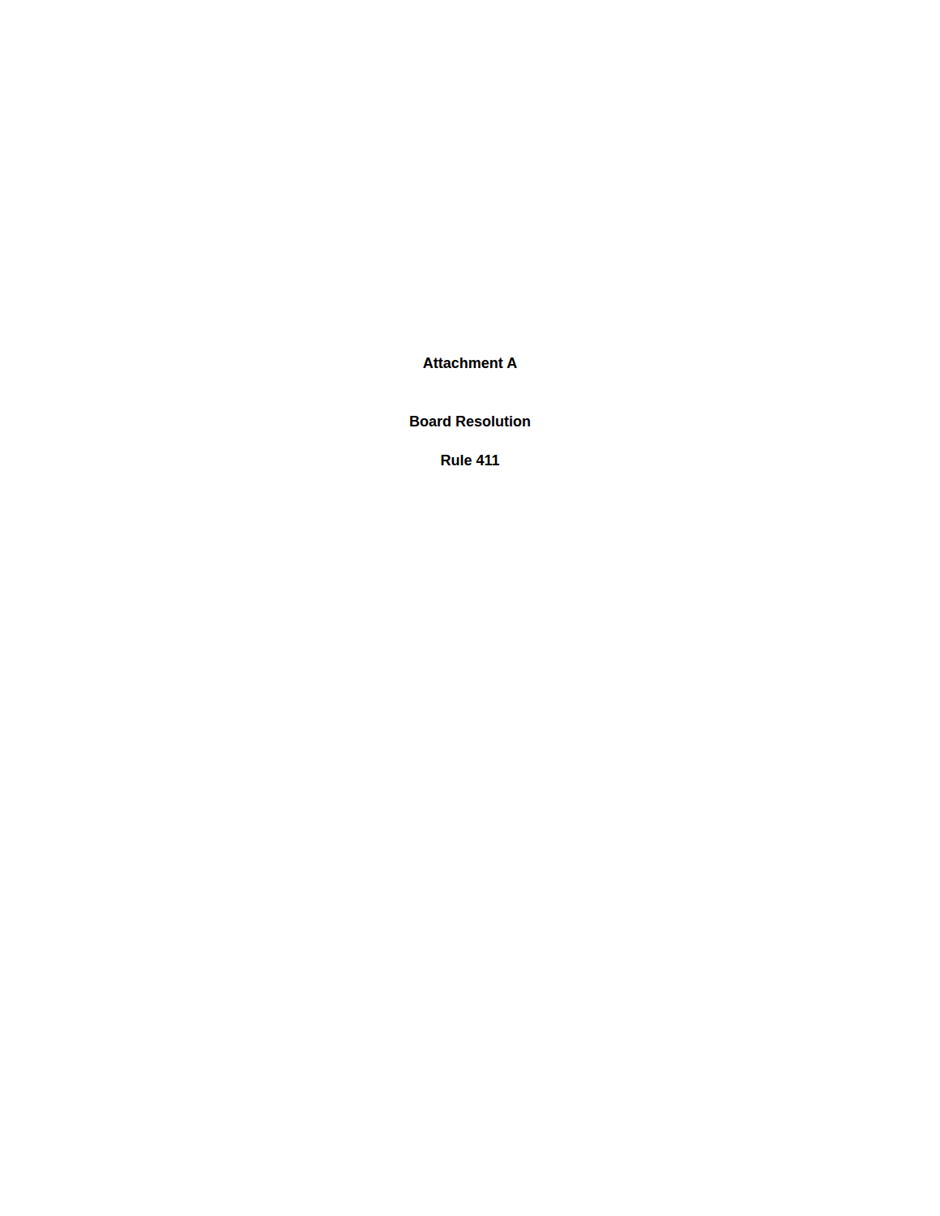Attachment A
Board Resolution
Rule 411